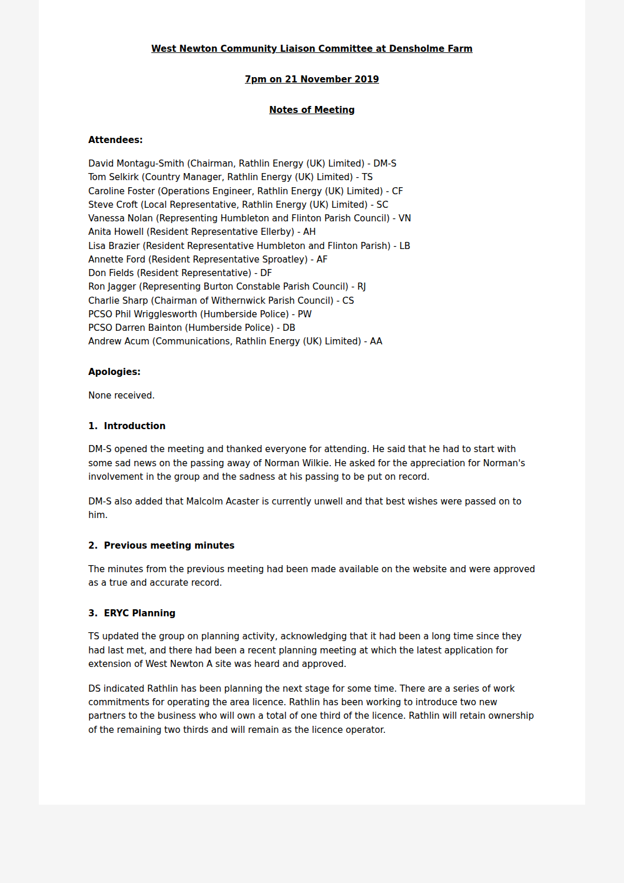West Newton Community Liaison Committee at Densholme Farm
7pm on 21 November 2019
Notes of Meeting
Attendees:
David Montagu-Smith (Chairman, Rathlin Energy (UK) Limited) - DM-S
Tom Selkirk (Country Manager, Rathlin Energy (UK) Limited) - TS
Caroline Foster (Operations Engineer, Rathlin Energy (UK) Limited) - CF
Steve Croft (Local Representative, Rathlin Energy (UK) Limited) - SC
Vanessa Nolan (Representing Humbleton and Flinton Parish Council) - VN
Anita Howell (Resident Representative Ellerby) - AH
Lisa Brazier (Resident Representative Humbleton and Flinton Parish) - LB
Annette Ford (Resident Representative Sproatley) - AF
Don Fields (Resident Representative) - DF
Ron Jagger (Representing Burton Constable Parish Council) - RJ
Charlie Sharp (Chairman of Withernwick Parish Council) - CS
PCSO Phil Wrigglesworth (Humberside Police) - PW
PCSO Darren Bainton (Humberside Police) - DB
Andrew Acum (Communications, Rathlin Energy (UK) Limited) - AA
Apologies:
None received.
Introduction
DM-S opened the meeting and thanked everyone for attending. He said that he had to start with some sad news on the passing away of Norman Wilkie. He asked for the appreciation for Norman's involvement in the group and the sadness at his passing to be put on record.
DM-S also added that Malcolm Acaster is currently unwell and that best wishes were passed on to him.
Previous meeting minutes
The minutes from the previous meeting had been made available on the website and were approved as a true and accurate record.
ERYC Planning
TS updated the group on planning activity, acknowledging that it had been a long time since they had last met, and there had been a recent planning meeting at which the latest application for extension of West Newton A site was heard and approved.
DS indicated Rathlin has been planning the next stage for some time. There are a series of work commitments for operating the area licence. Rathlin has been working to introduce two new partners to the business who will own a total of one third of the licence. Rathlin will retain ownership of the remaining two thirds and will remain as the licence operator.